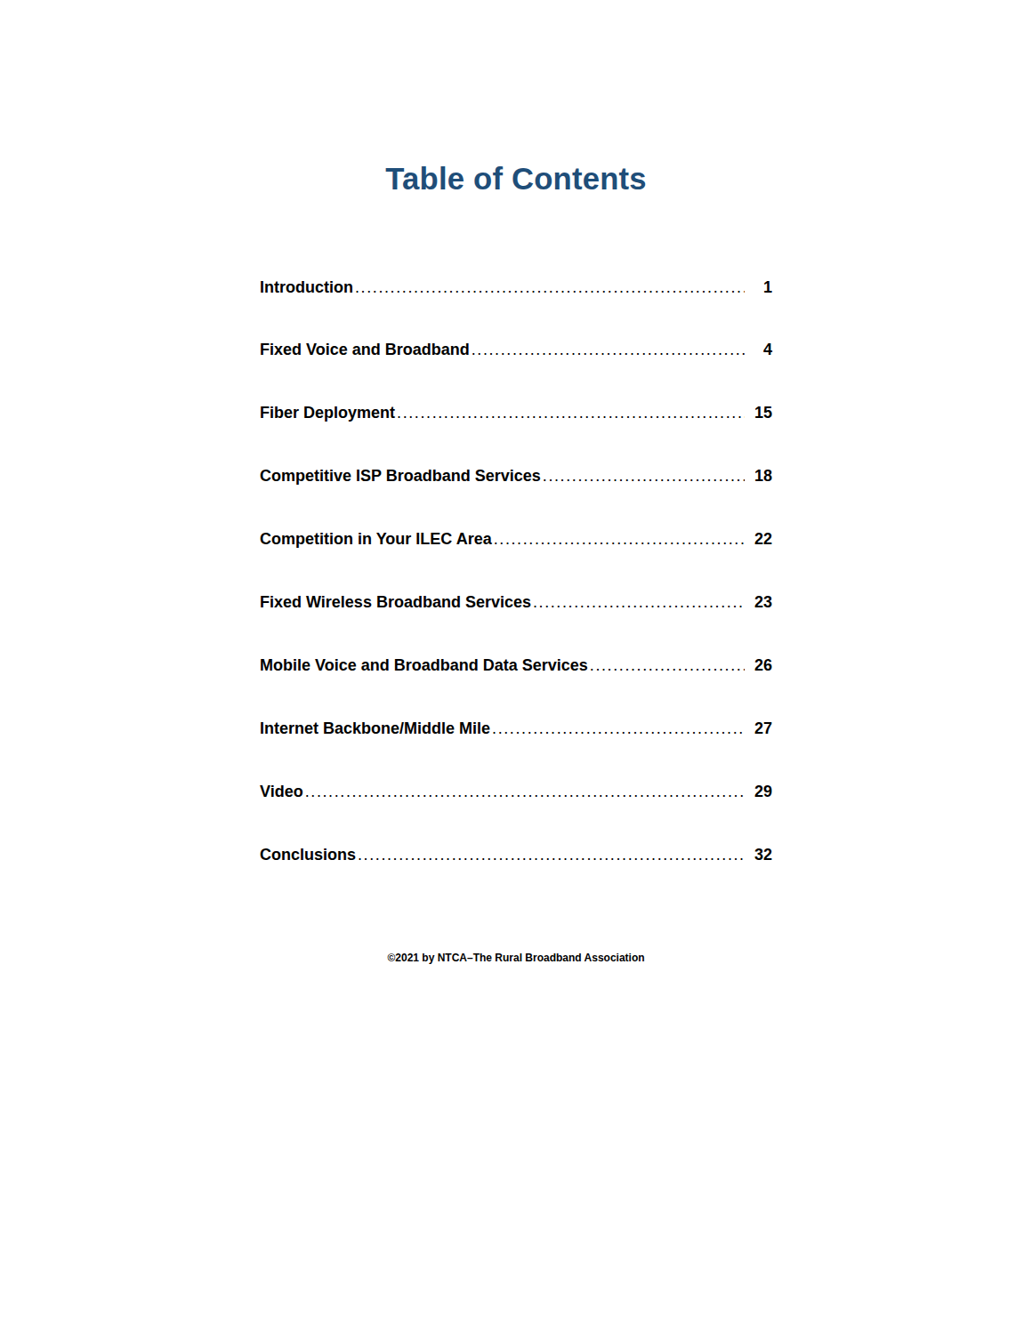Table of Contents
Introduction ................................................................................................. 1
Fixed Voice and Broadband ............................................................................. 4
Fiber Deployment ........................................................................................... 15
Competitive ISP Broadband Services ........................................................... 18
Competition in Your ILEC Area ....................................................................... 22
Fixed Wireless Broadband Services ............................................................. 23
Mobile Voice and Broadband Data Services ................................................. 26
Internet Backbone/Middle Mile ....................................................................... 27
Video .............................................................................................................. 29
Conclusions ................................................................................................. 32
©2021 by NTCA–The Rural Broadband Association